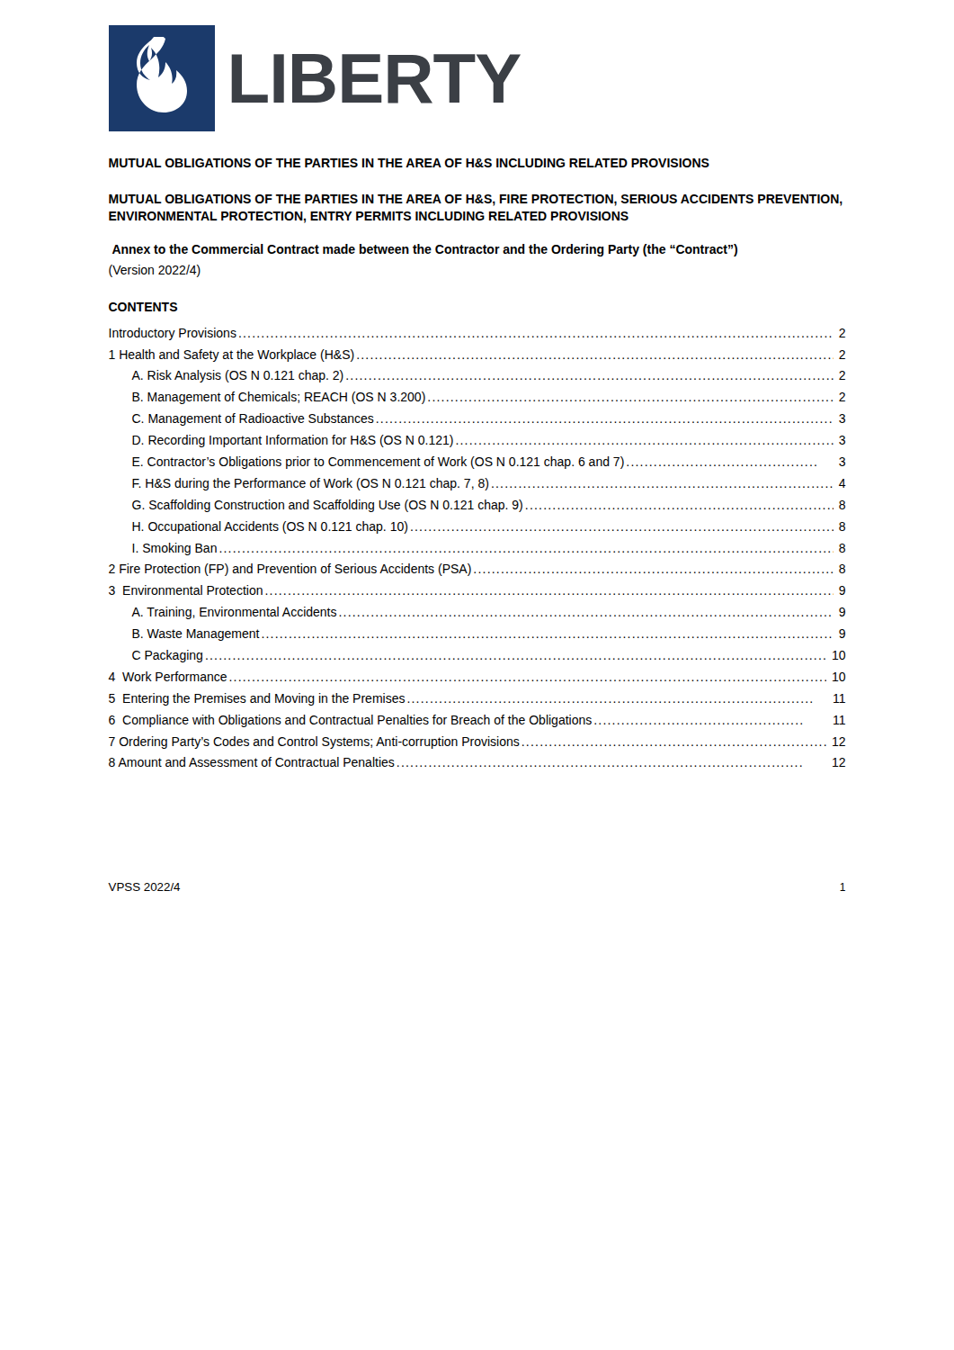LIBERTY
MUTUAL OBLIGATIONS OF THE PARTIES IN THE AREA OF H&S INCLUDING RELATED PROVISIONS
MUTUAL OBLIGATIONS OF THE PARTIES IN THE AREA OF H&S, FIRE PROTECTION, SERIOUS ACCIDENTS PREVENTION, ENVIRONMENTAL PROTECTION, ENTRY PERMITS INCLUDING RELATED PROVISIONS
Annex to the Commercial Contract made between the Contractor and the Ordering Party (the “Contract”)
(Version 2022/4)
CONTENTS
Introductory Provisions .................................................................................................................................................................. 2
1 Health and Safety at the Workplace (H&S) ................................................................................................................. 2
A. Risk Analysis (OS N 0.121 chap. 2) ......................................................................................................................... 2
B. Management of Chemicals; REACH (OS N 3.200) ................................................................................................. 2
C. Management of Radioactive Substances ............................................................................................................. 3
D. Recording Important Information for H&S (OS N 0.121) ....................................................................................... 3
E. Contractor’s Obligations prior to Commencement of Work (OS N 0.121 chap. 6 and 7) .......................................... 3
F. H&S during the Performance of Work (OS N 0.121 chap. 7, 8) ............................................................................. 4
G. Scaffolding Construction and Scaffolding Use (OS N 0.121 chap. 9) ....................................................................... 8
H. Occupational Accidents (OS N 0.121 chap. 10) ..................................................................................................... 8
I. Smoking Ban ......................................................................................................................................................... 8
2 Fire Protection (FP) and Prevention of Serious Accidents (PSA) ................................................................................. 8
3 Environmental Protection ................................................................................................................................................. 9
A. Training, Environmental Accidents ......................................................................................................................... 9
B. Waste Management ............................................................................................................................................. 9
C Packaging ............................................................................................................................................................. 10
4 Work Performance ............................................................................................................................................. 10
5 Entering the Premises and Moving in the Premises ......................................................................................... 11
6 Compliance with Obligations and Contractual Penalties for Breach of the Obligations .............................................. 11
7 Ordering Party’s Codes and Control Systems; Anti-corruption Provisions ..................................................................... 12
8 Amount and Assessment of Contractual Penalties ......................................................................................... 12
VPSS 2022/4 1